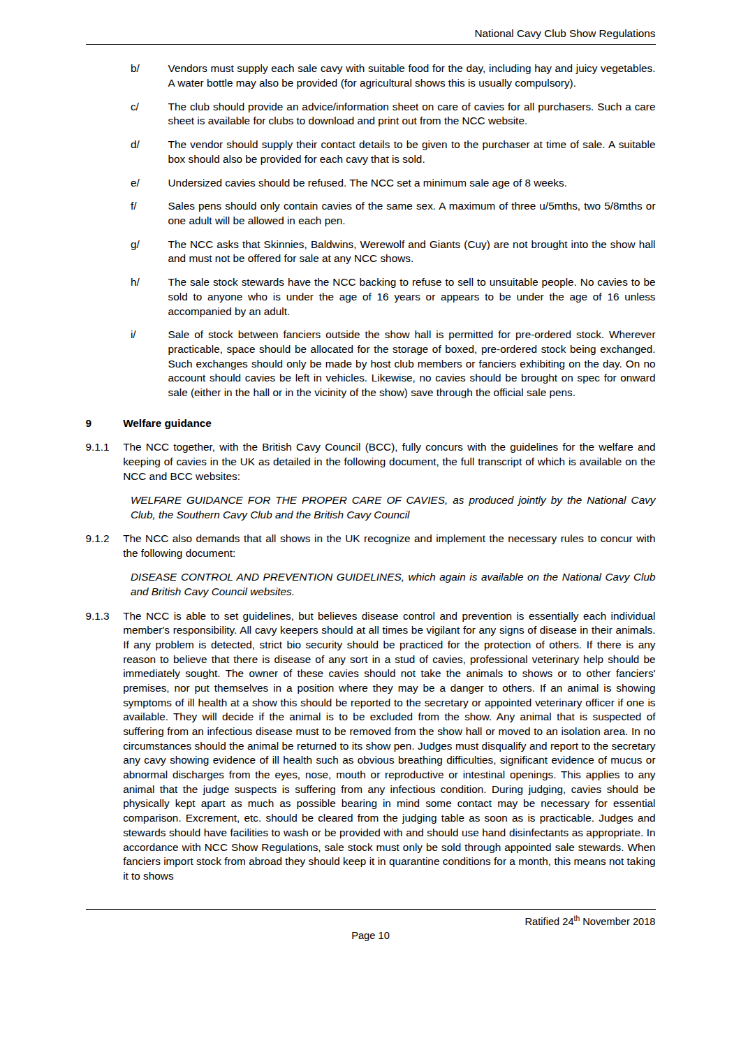National Cavy Club Show Regulations
b/
Vendors must supply each sale cavy with suitable food for the day, including hay and juicy vegetables. A water bottle may also be provided (for agricultural shows this is usually compulsory).
c/
The club should provide an advice/information sheet on care of cavies for all purchasers. Such a care sheet is available for clubs to download and print out from the NCC website.
d/
The vendor should supply their contact details to be given to the purchaser at time of sale. A suitable box should also be provided for each cavy that is sold.
e/
Undersized cavies should be refused. The NCC set a minimum sale age of 8 weeks.
f/
Sales pens should only contain cavies of the same sex. A maximum of three u/5mths, two 5/8mths or one adult will be allowed in each pen.
g/
The NCC asks that Skinnies, Baldwins, Werewolf and Giants (Cuy) are not brought into the show hall and must not be offered for sale at any NCC shows.
h/
The sale stock stewards have the NCC backing to refuse to sell to unsuitable people. No cavies to be sold to anyone who is under the age of 16 years or appears to be under the age of 16 unless accompanied by an adult.
i/
Sale of stock between fanciers outside the show hall is permitted for pre-ordered stock. Wherever practicable, space should be allocated for the storage of boxed, pre-ordered stock being exchanged. Such exchanges should only be made by host club members or fanciers exhibiting on the day. On no account should cavies be left in vehicles. Likewise, no cavies should be brought on spec for onward sale (either in the hall or in the vicinity of the show) save through the official sale pens.
9 Welfare guidance
9.1.1
The NCC together, with the British Cavy Council (BCC), fully concurs with the guidelines for the welfare and keeping of cavies in the UK as detailed in the following document, the full transcript of which is available on the NCC and BCC websites:
WELFARE GUIDANCE FOR THE PROPER CARE OF CAVIES, as produced jointly by the National Cavy Club, the Southern Cavy Club and the British Cavy Council
9.1.2
The NCC also demands that all shows in the UK recognize and implement the necessary rules to concur with the following document:
DISEASE CONTROL AND PREVENTION GUIDELINES, which again is available on the National Cavy Club and British Cavy Council websites.
9.1.3
The NCC is able to set guidelines, but believes disease control and prevention is essentially each individual member's responsibility. All cavy keepers should at all times be vigilant for any signs of disease in their animals. If any problem is detected, strict bio security should be practiced for the protection of others. If there is any reason to believe that there is disease of any sort in a stud of cavies, professional veterinary help should be immediately sought. The owner of these cavies should not take the animals to shows or to other fanciers' premises, nor put themselves in a position where they may be a danger to others. If an animal is showing symptoms of ill health at a show this should be reported to the secretary or appointed veterinary officer if one is available. They will decide if the animal is to be excluded from the show. Any animal that is suspected of suffering from an infectious disease must to be removed from the show hall or moved to an isolation area. In no circumstances should the animal be returned to its show pen. Judges must disqualify and report to the secretary any cavy showing evidence of ill health such as obvious breathing difficulties, significant evidence of mucus or abnormal discharges from the eyes, nose, mouth or reproductive or intestinal openings. This applies to any animal that the judge suspects is suffering from any infectious condition. During judging, cavies should be physically kept apart as much as possible bearing in mind some contact may be necessary for essential comparison. Excrement, etc. should be cleared from the judging table as soon as is practicable. Judges and stewards should have facilities to wash or be provided with and should use hand disinfectants as appropriate. In accordance with NCC Show Regulations, sale stock must only be sold through appointed sale stewards. When fanciers import stock from abroad they should keep it in quarantine conditions for a month, this means not taking it to shows
Ratified 24th November 2018
Page 10